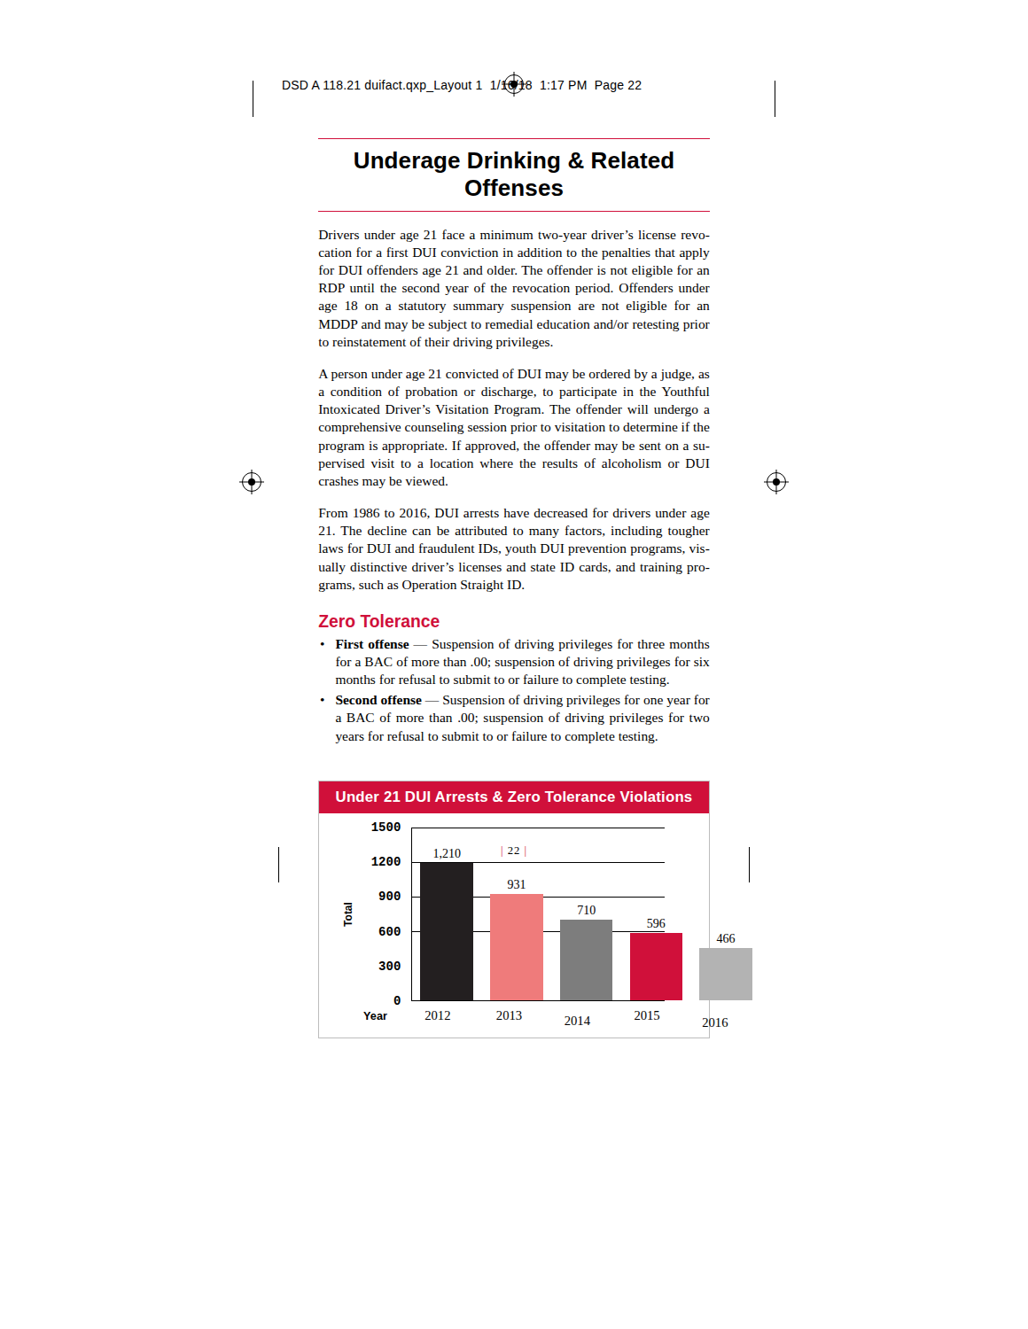DSD A 118.21 duifact.qxp_Layout 1 1/16/18 1:17 PM Page 22
Underage Drinking & Related Offenses
Drivers under age 21 face a minimum two-year driver’s license revocation for a first DUI conviction in addition to the penalties that apply for DUI offenders age 21 and older. The offender is not eligible for an RDP until the second year of the revocation period. Offenders under age 18 on a statutory summary suspension are not eligible for an MDDP and may be subject to remedial education and/or retesting prior to reinstatement of their driving privileges.
A person under age 21 convicted of DUI may be ordered by a judge, as a condition of probation or discharge, to participate in the Youthful Intoxicated Driver’s Visitation Program. The offender will undergo a comprehensive counseling session prior to visitation to determine if the program is appropriate. If approved, the offender may be sent on a supervised visit to a location where the results of alcoholism or DUI crashes may be viewed.
From 1986 to 2016, DUI arrests have decreased for drivers under age 21. The decline can be attributed to many factors, including tougher laws for DUI and fraudulent IDs, youth DUI prevention programs, visually distinctive driver’s licenses and state ID cards, and training programs, such as Operation Straight ID.
Zero Tolerance
First offense — Suspension of driving privileges for three months for a BAC of more than .00; suspension of driving privileges for six months for refusal to submit to or failure to complete testing.
Second offense — Suspension of driving privileges for one year for a BAC of more than .00; suspension of driving privileges for two years for refusal to submit to or failure to complete testing.
Under 21 DUI Arrests & Zero Tolerance Violations
Total
1500 1200 900 600 300 0
1,210
931
710
596
466
Year 2012 2013 2014 2015 2016
| 22 |